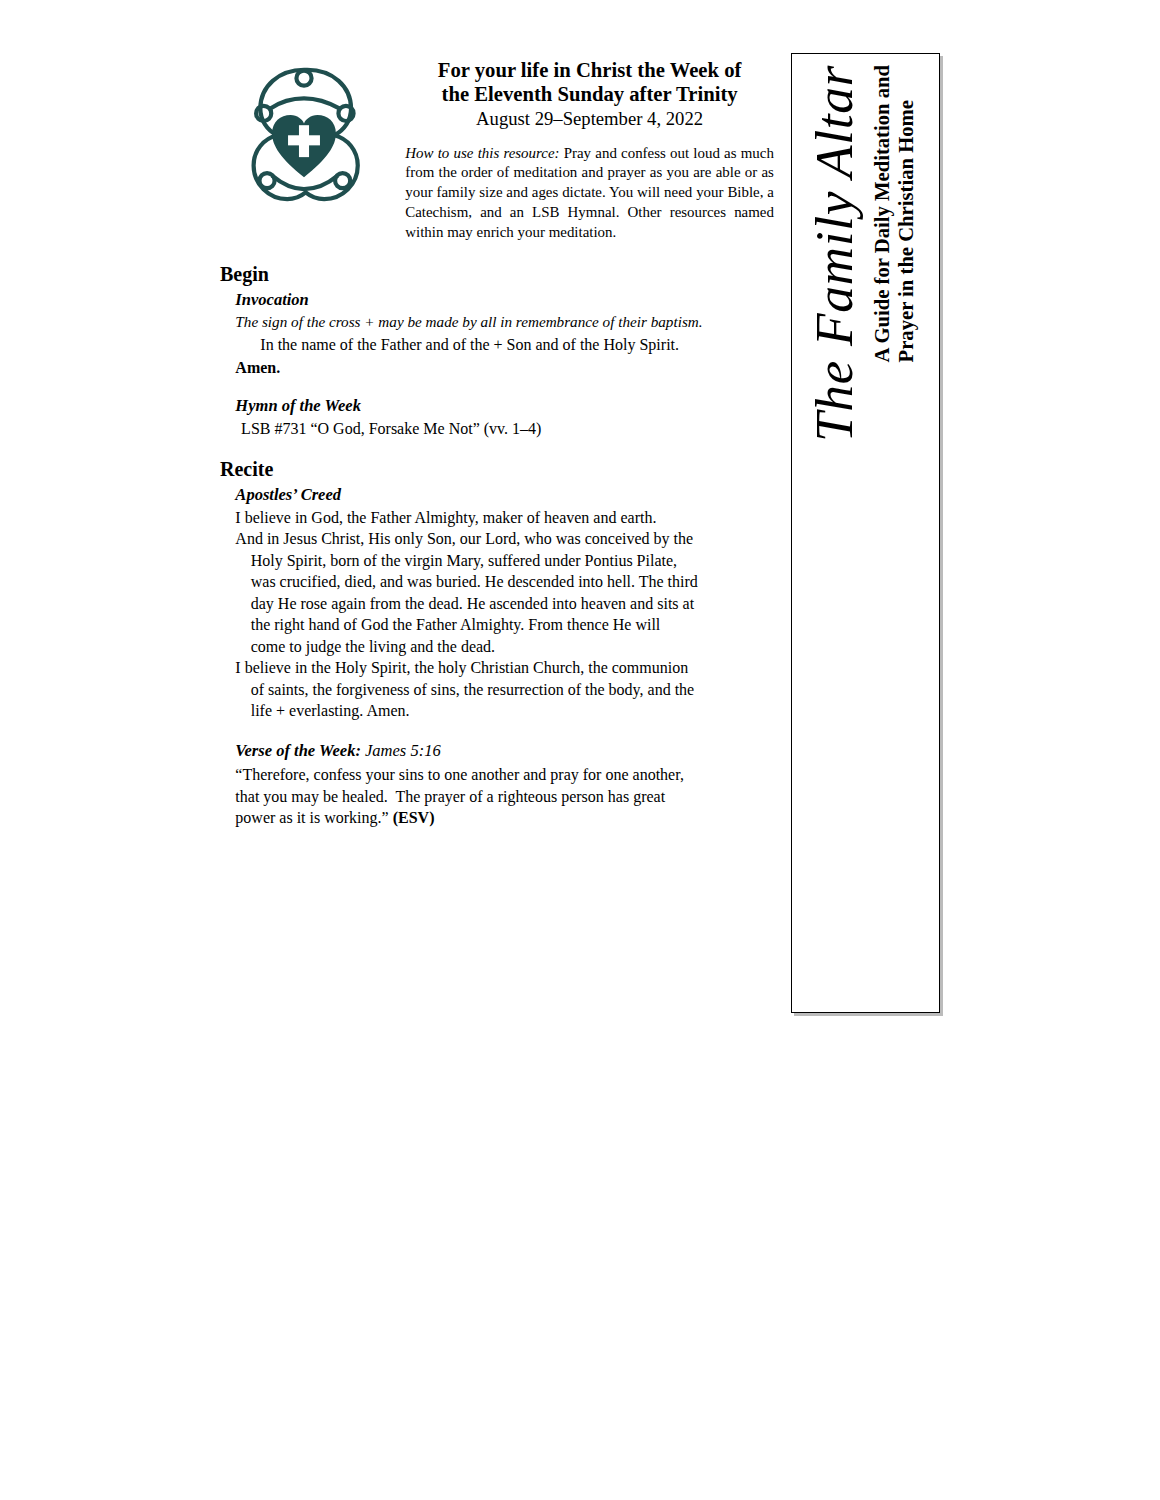For your life in Christ the Week of
the Eleventh Sunday after Trinity
August 29–September 4, 2022
How to use this resource: Pray and confess out loud as much from the order of meditation and prayer as you are able or as your family size and ages dictate. You will need your Bible, a Catechism, and an LSB Hymnal. Other resources named within may enrich your meditation.
Begin
Invocation
The sign of the cross + may be made by all in remembrance of their baptism.
In the name of the Father and of the + Son and of the Holy Spirit.
Amen.
Hymn of the Week
LSB #731 “O God, Forsake Me Not” (vv. 1–4)
Recite
Apostles’ Creed
I believe in God, the Father Almighty, maker of heaven and earth.
And in Jesus Christ, His only Son, our Lord, who was conceived by the Holy Spirit, born of the virgin Mary, suffered under Pontius Pilate, was crucified, died, and was buried. He descended into hell. The third day He rose again from the dead. He ascended into heaven and sits at the right hand of God the Father Almighty. From thence He will come to judge the living and the dead.
I believe in the Holy Spirit, the holy Christian Church, the communion of saints, the forgiveness of sins, the resurrection of the body, and the life + everlasting. Amen.
Verse of the Week: James 5:16
“Therefore, confess your sins to one another and pray for one another, that you may be healed. The prayer of a righteous person has great power as it is working.” (ESV)
The Family Altar
A Guide for Daily Meditation and
Prayer in the Christian Home